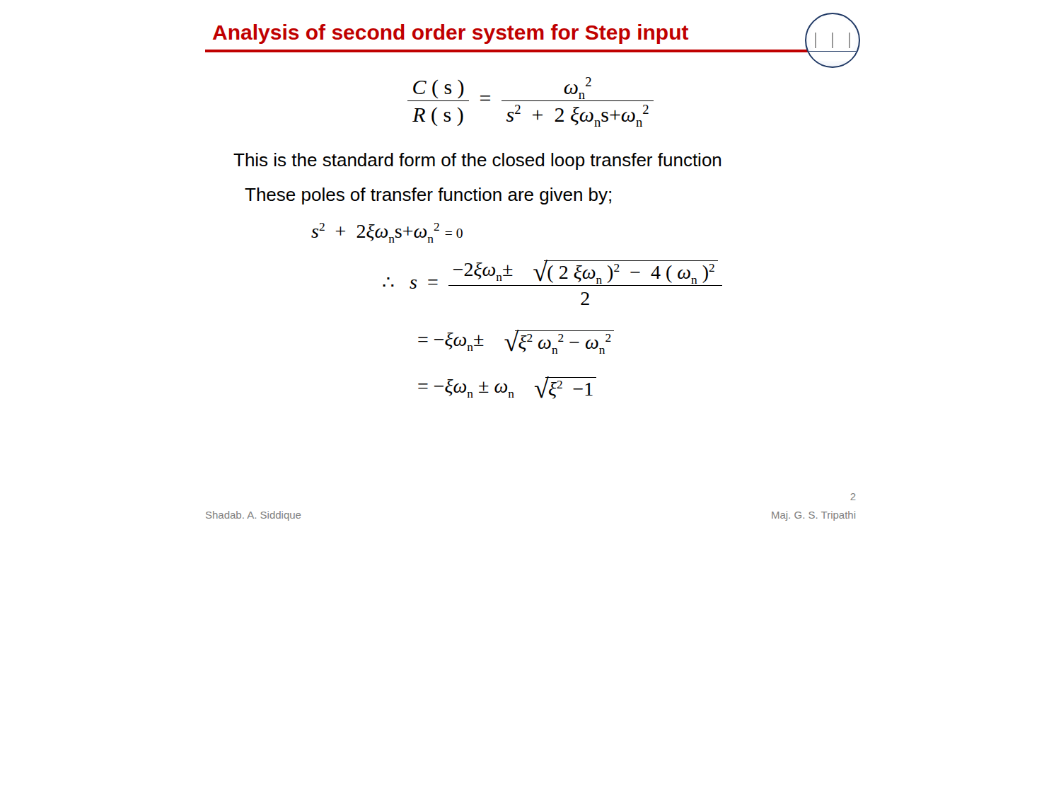Madan Mohan Malaviya University of Technology, Gorakhpur
Analysis of second order system for Step input
C ( s ) R ( s ) = ωn2 s2 + 2 ξωns+ωn2
This is the standard form of the closed loop transfer function
These poles of transfer function are given by;
s2 + 2ξωns+ωn2 = 0
∴ s = −2ξωn± ( 2 ξωn )2 − 4 ( ωn )2 2
= −ξωn± ξ2 ωn2 − ωn2
= −ξωn ± ωn ξ2 −1
2
Shadab. A. Siddique Maj. G. S. Tripathi